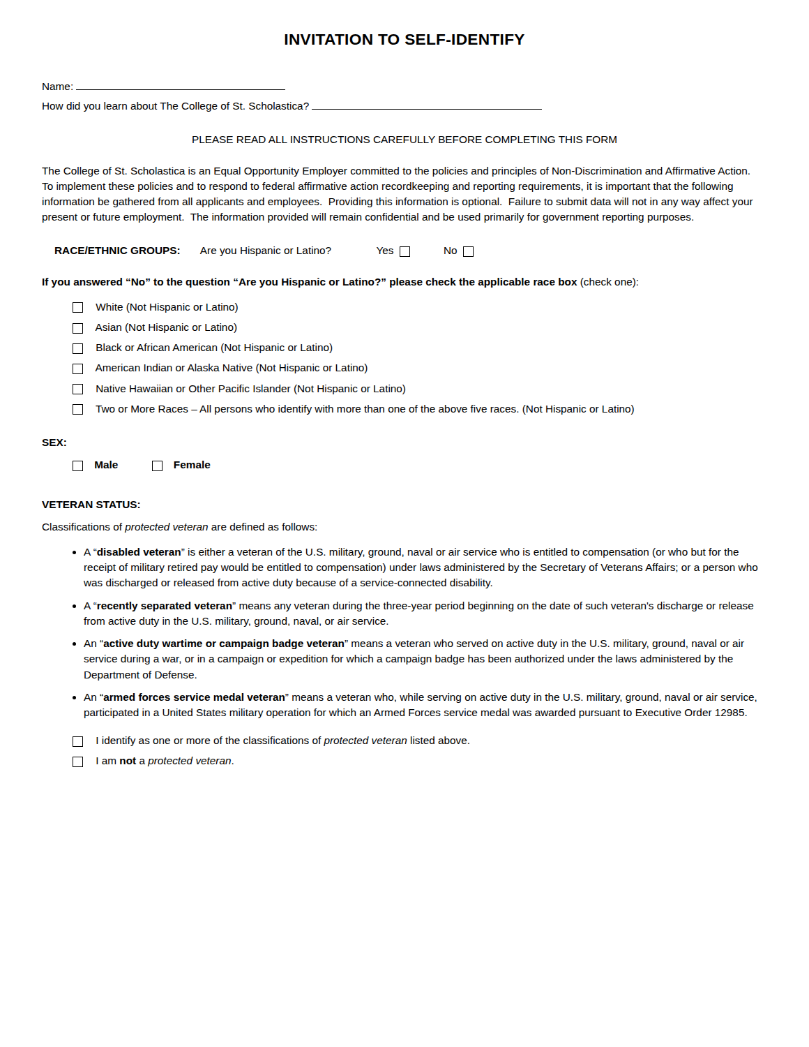INVITATION TO SELF-IDENTIFY
Name:
How did you learn about The College of St. Scholastica?
PLEASE READ ALL INSTRUCTIONS CAREFULLY BEFORE COMPLETING THIS FORM
The College of St. Scholastica is an Equal Opportunity Employer committed to the policies and principles of Non-Discrimination and Affirmative Action. To implement these policies and to respond to federal affirmative action recordkeeping and reporting requirements, it is important that the following information be gathered from all applicants and employees. Providing this information is optional. Failure to submit data will not in any way affect your present or future employment. The information provided will remain confidential and be used primarily for government reporting purposes.
RACE/ETHNIC GROUPS: Are you Hispanic or Latino? Yes No
If you answered “No” to the question “Are you Hispanic or Latino?” please check the applicable race box (check one):
White (Not Hispanic or Latino)
Asian (Not Hispanic or Latino)
Black or African American (Not Hispanic or Latino)
American Indian or Alaska Native (Not Hispanic or Latino)
Native Hawaiian or Other Pacific Islander (Not Hispanic or Latino)
Two or More Races – All persons who identify with more than one of the above five races. (Not Hispanic or Latino)
SEX:
Male Female
VETERAN STATUS:
Classifications of protected veteran are defined as follows:
A “disabled veteran” is either a veteran of the U.S. military, ground, naval or air service who is entitled to compensation (or who but for the receipt of military retired pay would be entitled to compensation) under laws administered by the Secretary of Veterans Affairs; or a person who was discharged or released from active duty because of a service-connected disability.
A “recently separated veteran” means any veteran during the three-year period beginning on the date of such veteran's discharge or release from active duty in the U.S. military, ground, naval, or air service.
An “active duty wartime or campaign badge veteran” means a veteran who served on active duty in the U.S. military, ground, naval or air service during a war, or in a campaign or expedition for which a campaign badge has been authorized under the laws administered by the Department of Defense.
An “armed forces service medal veteran” means a veteran who, while serving on active duty in the U.S. military, ground, naval or air service, participated in a United States military operation for which an Armed Forces service medal was awarded pursuant to Executive Order 12985.
I identify as one or more of the classifications of protected veteran listed above.
I am not a protected veteran.